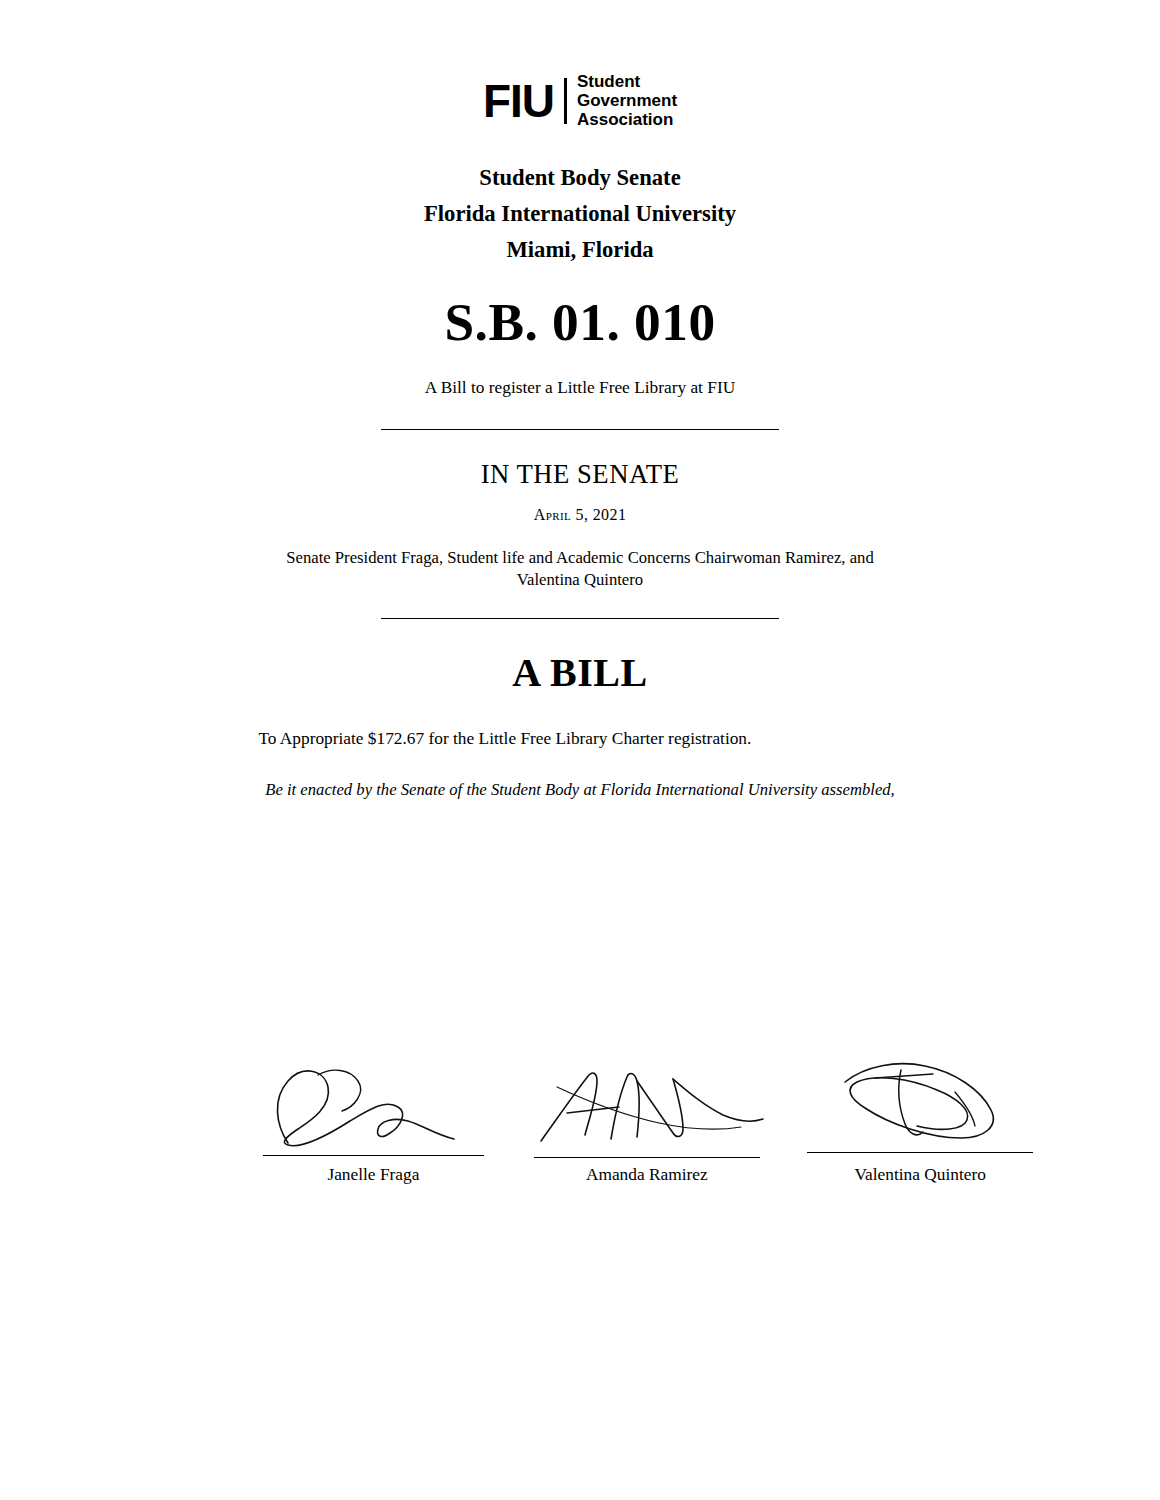FIU Student
Government
Association
Student Body Senate
Florida International University
Miami, Florida
S.B. 01. 010
A Bill to register a Little Free Library at FIU
IN THE SENATE
April 5, 2021
Senate President Fraga, Student life and Academic Concerns Chairwoman Ramirez, and Valentina Quintero
A BILL
To Appropriate $172.67 for the Little Free Library Charter registration.
Be it enacted by the Senate of the Student Body at Florida International University assembled,
Janelle Fraga
Amanda Ramirez
Valentina Quintero